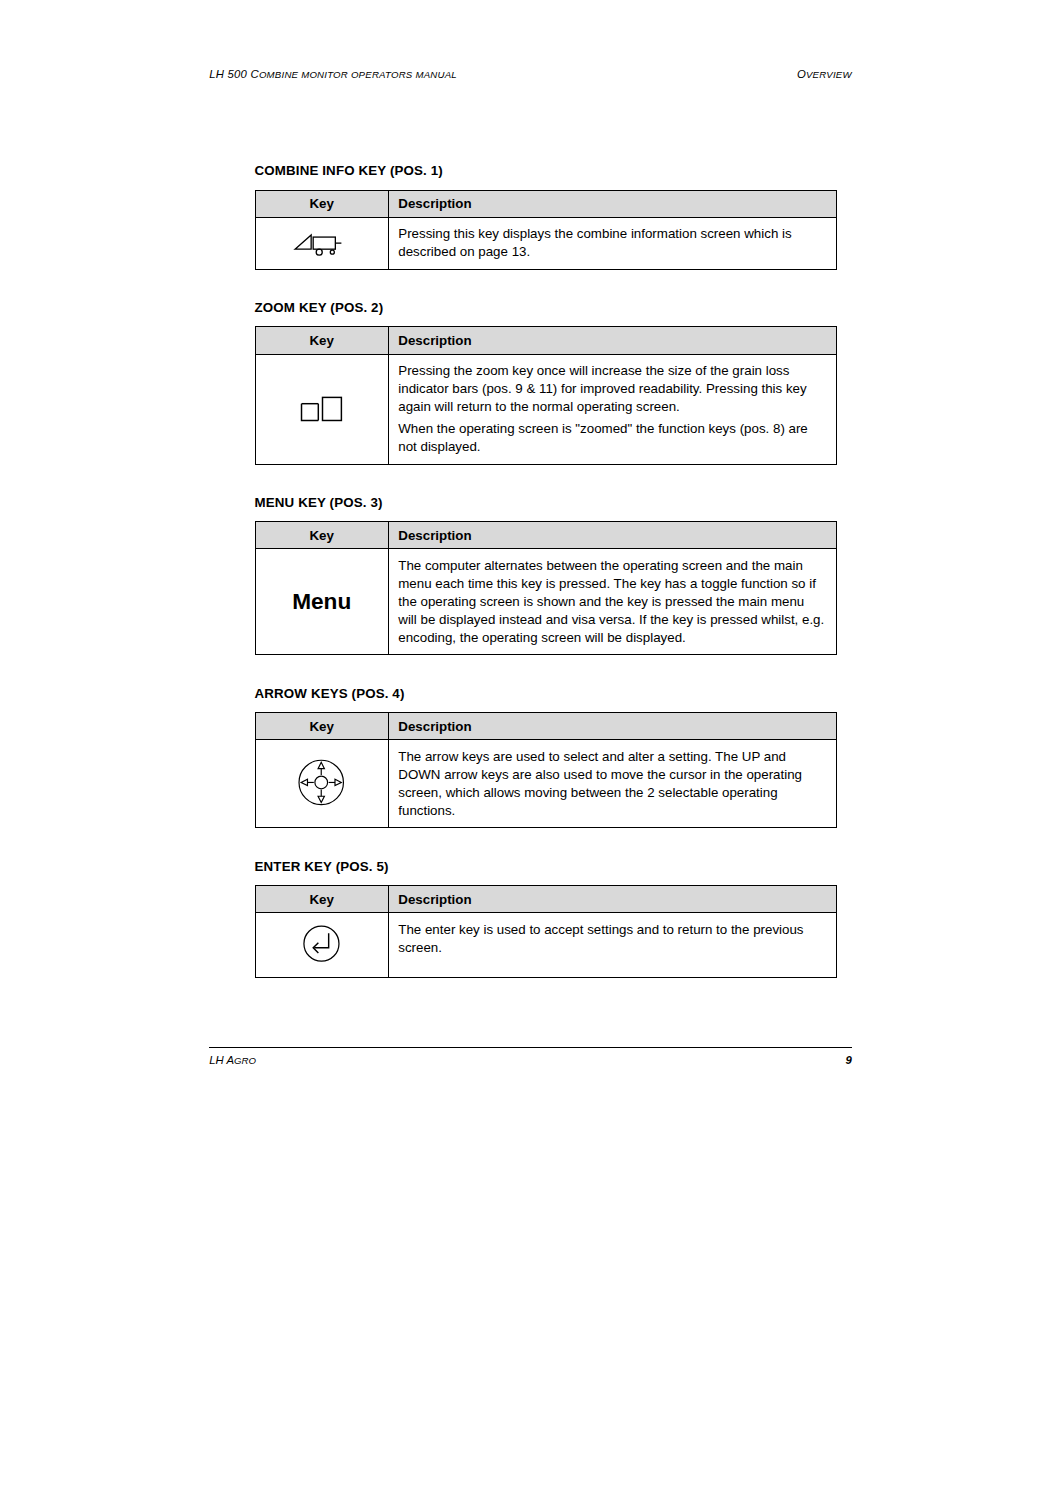LH 500 COMBINE MONITOR OPERATORS MANUAL
OVERVIEW
COMBINE INFO KEY (POS. 1)
| Key | Description |
| --- | --- |
| | Pressing this key displays the combine information screen which is described on page 13. |
ZOOM KEY (POS. 2)
| Key | Description |
| --- | --- |
| | Pressing the zoom key once will increase the size of the grain loss indicator bars (pos. 9 & 11) for improved readability. Pressing this key again will return to the normal operating screen. When the operating screen is "zoomed" the function keys (pos. 8) are not displayed. |
MENU KEY (POS. 3)
| Key | Description |
| --- | --- |
| Menu | The computer alternates between the operating screen and the main menu each time this key is pressed. The key has a toggle function so if the operating screen is shown and the key is pressed the main menu will be displayed instead and visa versa. If the key is pressed whilst, e.g. encoding, the operating screen will be displayed. |
ARROW KEYS (POS. 4)
| Key | Description |
| --- | --- |
| | The arrow keys are used to select and alter a setting. The UP and DOWN arrow keys are also used to move the cursor in the operating screen, which allows moving between the 2 selectable operating functions. |
ENTER KEY (POS. 5)
| Key | Description |
| --- | --- |
| | The enter key is used to accept settings and to return to the previous screen. |
LH AGRO
9